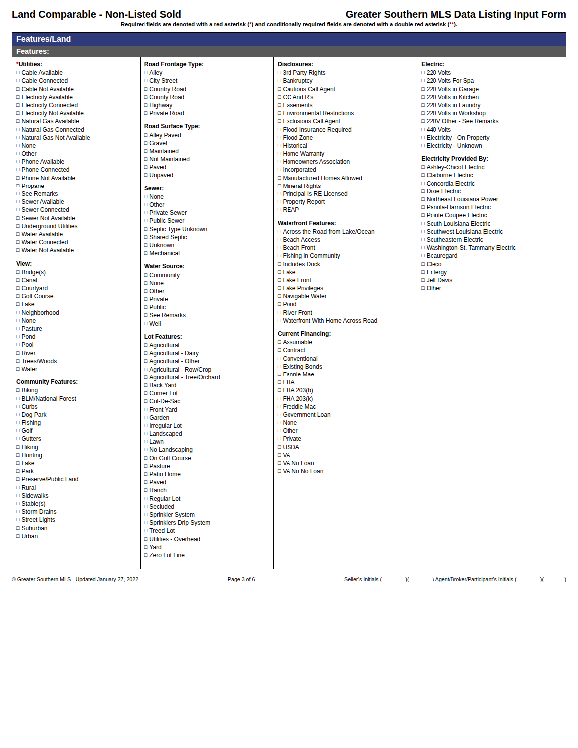Land Comparable - Non-Listed Sold
Greater Southern MLS Data Listing Input Form
Required fields are denoted with a red asterisk (*) and conditionally required fields are denoted with a double red asterisk (**).
Features/Land
Features:
| * Utilities: Cable Available Cable Connected Cable Not Available Electricity Available Electricity Connected Electricity Not Available Natural Gas Available Natural Gas Connected Natural Gas Not Available None Other Phone Available Phone Connected Phone Not Available Propane See Remarks Sewer Available Sewer Connected Sewer Not Available Underground Utilities Water Available Water Connected Water Not Available View: Bridge(s) Canal Courtyard Golf Course Lake Neighborhood None Pasture Pond Pool River Trees/Woods Water Community Features: Biking BLM/National Forest Curbs Dog Park Fishing Golf Gutters Hiking Hunting Lake Park Preserve/Public Land Rural Sidewalks Stable(s) Storm Drains Street Lights Suburban Urban | Road Frontage Type: Alley City Street Country Road County Road Highway Private Road Road Surface Type: Alley Paved Gravel Maintained Not Maintained Paved Unpaved Sewer: None Other Private Sewer Public Sewer Septic Type Unknown Shared Septic Unknown Mechanical Water Source: Community None Other Private Public See Remarks Well Lot Features: Agricultural Agricultural - Dairy Agricultural - Other Agricultural - Row/Crop Agricultural - Tree/Orchard Back Yard Corner Lot Cul-De-Sac Front Yard Garden Irregular Lot Landscaped Lawn No Landscaping On Golf Course Pasture Patio Home Paved Ranch Regular Lot Secluded Sprinkler System Sprinklers Drip System Treed Lot Utilities - Overhead Yard Zero Lot Line | Disclosures: 3rd Party Rights Bankruptcy Cautions Call Agent CC And R’s Easements Environmental Restrictions Exclusions Call Agent Flood Insurance Required Flood Zone Historical Home Warranty Homeowners Association Incorporated Manufactured Homes Allowed Mineral Rights Principal Is RE Licensed Property Report REAP Waterfront Features: Across the Road from Lake/Ocean Beach Access Beach Front Fishing in Community Includes Dock Lake Lake Front Lake Privileges Navigable Water Pond River Front Waterfront With Home Across Road Current Financing: Assumable Contract Conventional Existing Bonds Fannie Mae FHA FHA 203(b) FHA 203(k) Freddie Mac Government Loan None Other Private USDA VA VA No Loan VA No No Loan | Electric: 220 Volts 220 Volts For Spa 220 Volts in Garage 220 Volts in Kitchen 220 Volts in Laundry 220 Volts in Workshop 220V Other - See Remarks 440 Volts Electricity - On Property Electricity - Unknown Electricity Provided By: Ashley-Chicot Electric Claiborne Electric Concordia Electric Dixie Electric Northeast Louisiana Power Panola-Harrison Electric Pointe Coupee Electric South Louisiana Electric Southwest Louisiana Electric Southeastern Electric Washington-St. Tammany Electric Beauregard Cleco Entergy Jeff Davis Other |
© Greater Southern MLS - Updated January 27, 2022
Page 3 of 6
Seller’s Initials (________)(________) Agent/Broker/Participant’s Initials (________)(_______)